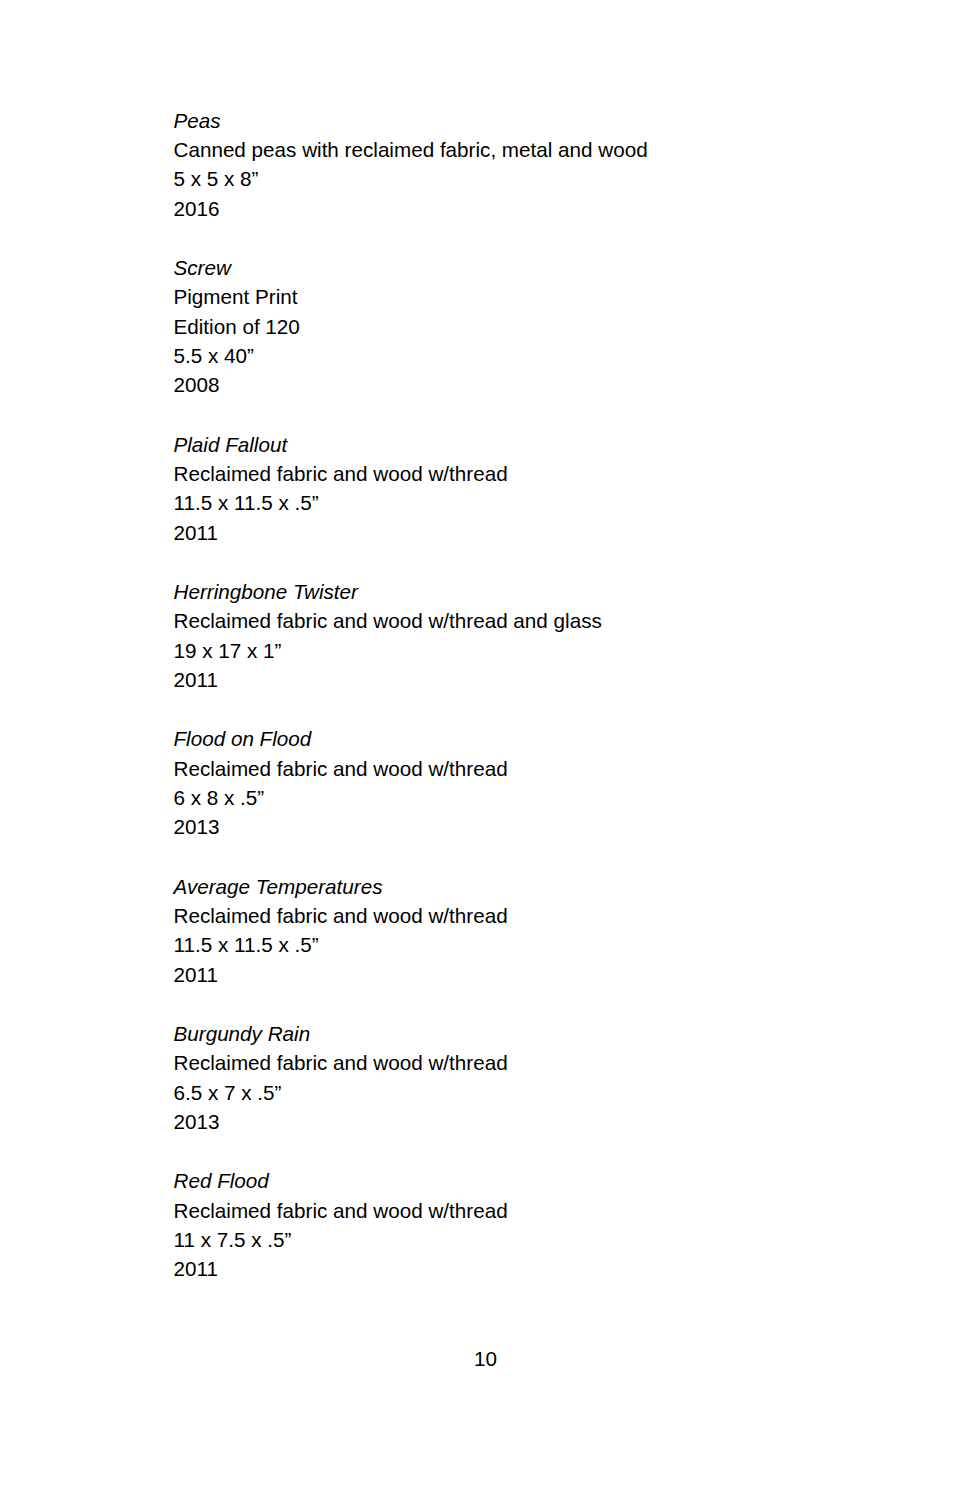Peas
Canned peas with reclaimed fabric, metal and wood
5 x 5 x 8”
2016
Screw
Pigment Print
Edition of 120
5.5 x 40”
2008
Plaid Fallout
Reclaimed fabric and wood w/thread
11.5 x 11.5 x .5”
2011
Herringbone Twister
Reclaimed fabric and wood w/thread and glass
19 x 17 x 1”
2011
Flood on Flood
Reclaimed fabric and wood w/thread
6 x 8 x .5”
2013
Average Temperatures
Reclaimed fabric and wood w/thread
11.5 x 11.5 x .5”
2011
Burgundy Rain
Reclaimed fabric and wood w/thread
6.5 x 7 x .5”
2013
Red Flood
Reclaimed fabric and wood w/thread
11 x 7.5 x .5”
2011
10